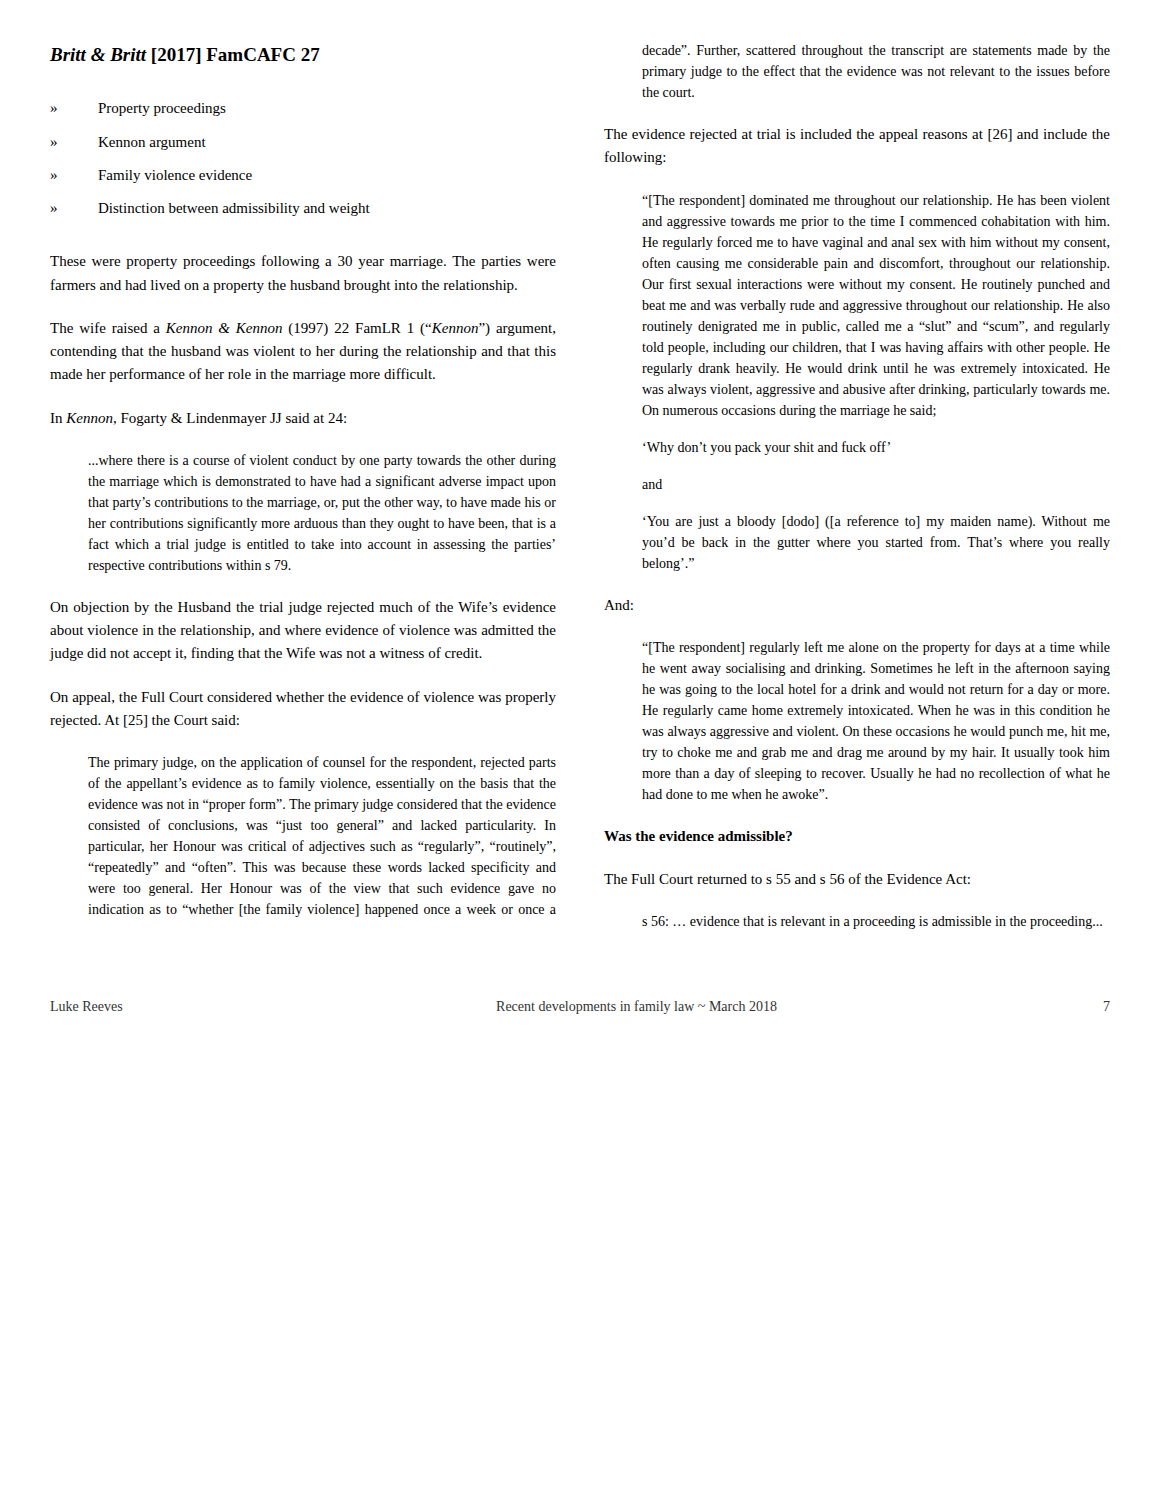Britt & Britt [2017] FamCAFC 27
Property proceedings
Kennon argument
Family violence evidence
Distinction between admissibility and weight
These were property proceedings following a 30 year marriage. The parties were farmers and had lived on a property the husband brought into the relationship.
The wife raised a Kennon & Kennon (1997) 22 FamLR 1 (“Kennon”) argument, contending that the husband was violent to her during the relationship and that this made her performance of her role in the marriage more difficult.
In Kennon, Fogarty & Lindenmayer JJ said at 24:
...where there is a course of violent conduct by one party towards the other during the marriage which is demonstrated to have had a significant adverse impact upon that party’s contributions to the marriage, or, put the other way, to have made his or her contributions significantly more arduous than they ought to have been, that is a fact which a trial judge is entitled to take into account in assessing the parties’ respective contributions within s 79.
On objection by the Husband the trial judge rejected much of the Wife’s evidence about violence in the relationship, and where evidence of violence was admitted the judge did not accept it, finding that the Wife was not a witness of credit.
On appeal, the Full Court considered whether the evidence of violence was properly rejected. At [25] the Court said:
The primary judge, on the application of counsel for the respondent, rejected parts of the appellant’s evidence as to family violence, essentially on the basis that the evidence was not in “proper form”. The primary judge considered that the evidence consisted of conclusions, was “just too general” and lacked particularity. In particular, her Honour was critical of adjectives such as “regularly”, “routinely”, “repeatedly” and “often”. This was because these words lacked specificity and were too general. Her Honour was of the view that such evidence gave no indication as to “whether [the family violence] happened once a week or once a decade”. Further, scattered throughout the transcript are statements made by the primary judge to the effect that the evidence was not relevant to the issues before the court.
The evidence rejected at trial is included the appeal reasons at [26] and include the following:
“[The respondent] dominated me throughout our relationship. He has been violent and aggressive towards me prior to the time I commenced cohabitation with him. He regularly forced me to have vaginal and anal sex with him without my consent, often causing me considerable pain and discomfort, throughout our relationship. Our first sexual interactions were without my consent. He routinely punched and beat me and was verbally rude and aggressive throughout our relationship. He also routinely denigrated me in public, called me a “slut” and “scum”, and regularly told people, including our children, that I was having affairs with other people. He regularly drank heavily. He would drink until he was extremely intoxicated. He was always violent, aggressive and abusive after drinking, particularly towards me. On numerous occasions during the marriage he said;
‘Why don’t you pack your shit and fuck off’
and
‘You are just a bloody [dodo] ([a reference to] my maiden name). Without me you’d be back in the gutter where you started from. That’s where you really belong’.”
And:
“[The respondent] regularly left me alone on the property for days at a time while he went away socialising and drinking. Sometimes he left in the afternoon saying he was going to the local hotel for a drink and would not return for a day or more. He regularly came home extremely intoxicated. When he was in this condition he was always aggressive and violent. On these occasions he would punch me, hit me, try to choke me and grab me and drag me around by my hair. It usually took him more than a day of sleeping to recover. Usually he had no recollection of what he had done to me when he awoke”.
Was the evidence admissible?
The Full Court returned to s 55 and s 56 of the Evidence Act:
s 56: … evidence that is relevant in a proceeding is admissible in the proceeding...
Luke Reeves
Recent developments in family law ~ March 2018
7